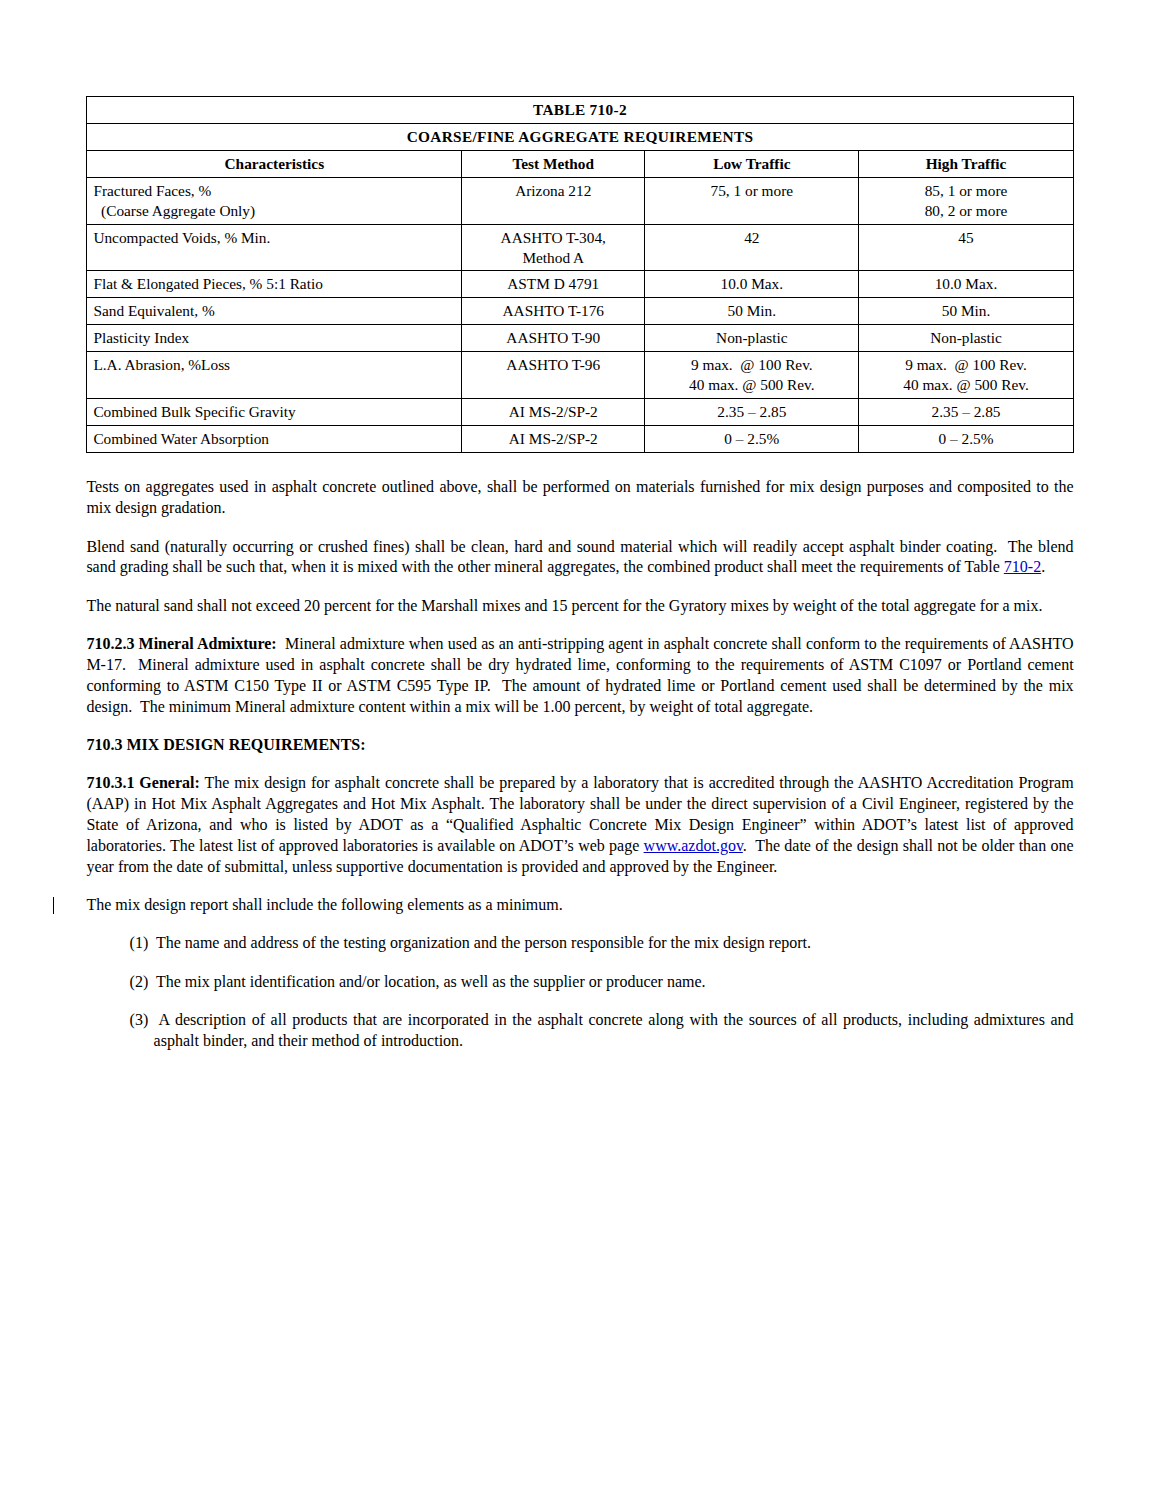| TABLE 710-2 |
| --- |
| COARSE/FINE AGGREGATE REQUIREMENTS |
| Characteristics | Test Method | Low Traffic | High Traffic |
| Fractured Faces, % (Coarse Aggregate Only) | Arizona 212 | 75, 1 or more | 85, 1 or more 80, 2 or more |
| Uncompacted Voids, % Min. | AASHTO T-304, Method A | 42 | 45 |
| Flat & Elongated Pieces, % 5:1 Ratio | ASTM D 4791 | 10.0 Max. | 10.0 Max. |
| Sand Equivalent, % | AASHTO T-176 | 50 Min. | 50 Min. |
| Plasticity Index | AASHTO T-90 | Non-plastic | Non-plastic |
| L.A. Abrasion, %Loss | AASHTO T-96 | 9 max. @ 100 Rev. 40 max. @ 500 Rev. | 9 max. @ 100 Rev. 40 max. @ 500 Rev. |
| Combined Bulk Specific Gravity | AI MS-2/SP-2 | 2.35 – 2.85 | 2.35 – 2.85 |
| Combined Water Absorption | AI MS-2/SP-2 | 0 – 2.5% | 0 – 2.5% |
Tests on aggregates used in asphalt concrete outlined above, shall be performed on materials furnished for mix design purposes and composited to the mix design gradation.
Blend sand (naturally occurring or crushed fines) shall be clean, hard and sound material which will readily accept asphalt binder coating. The blend sand grading shall be such that, when it is mixed with the other mineral aggregates, the combined product shall meet the requirements of Table 710-2.
The natural sand shall not exceed 20 percent for the Marshall mixes and 15 percent for the Gyratory mixes by weight of the total aggregate for a mix.
710.2.3 Mineral Admixture: Mineral admixture when used as an anti-stripping agent in asphalt concrete shall conform to the requirements of AASHTO M-17. Mineral admixture used in asphalt concrete shall be dry hydrated lime, conforming to the requirements of ASTM C1097 or Portland cement conforming to ASTM C150 Type II or ASTM C595 Type IP. The amount of hydrated lime or Portland cement used shall be determined by the mix design. The minimum Mineral admixture content within a mix will be 1.00 percent, by weight of total aggregate.
710.3 MIX DESIGN REQUIREMENTS:
710.3.1 General: The mix design for asphalt concrete shall be prepared by a laboratory that is accredited through the AASHTO Accreditation Program (AAP) in Hot Mix Asphalt Aggregates and Hot Mix Asphalt. The laboratory shall be under the direct supervision of a Civil Engineer, registered by the State of Arizona, and who is listed by ADOT as a “Qualified Asphaltic Concrete Mix Design Engineer” within ADOT’s latest list of approved laboratories. The latest list of approved laboratories is available on ADOT’s web page www.azdot.gov. The date of the design shall not be older than one year from the date of submittal, unless supportive documentation is provided and approved by the Engineer.
The mix design report shall include the following elements as a minimum.
(1) The name and address of the testing organization and the person responsible for the mix design report.
(2) The mix plant identification and/or location, as well as the supplier or producer name.
(3) A description of all products that are incorporated in the asphalt concrete along with the sources of all products, including admixtures and asphalt binder, and their method of introduction.